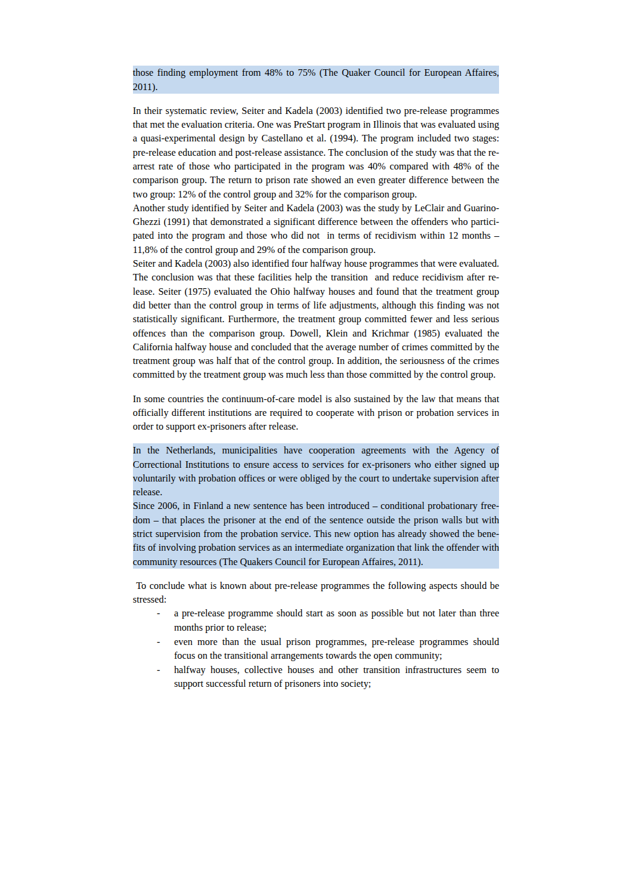those finding employment from 48% to 75% (The Quaker Council for European Affaires, 2011).
In their systematic review, Seiter and Kadela (2003) identified two pre-release programmes that met the evaluation criteria. One was PreStart program in Illinois that was evaluated using a quasi-experimental design by Castellano et al. (1994). The program included two stages: pre-release education and post-release assistance. The conclusion of the study was that the rearrest rate of those who participated in the program was 40% compared with 48% of the comparison group. The return to prison rate showed an even greater difference between the two group: 12% of the control group and 32% for the comparison group.
Another study identified by Seiter and Kadela (2003) was the study by LeClair and Guarino-Ghezzi (1991) that demonstrated a significant difference between the offenders who participated into the program and those who did not in terms of recidivism within 12 months – 11,8% of the control group and 29% of the comparison group.
Seiter and Kadela (2003) also identified four halfway house programmes that were evaluated. The conclusion was that these facilities help the transition and reduce recidivism after release. Seiter (1975) evaluated the Ohio halfway houses and found that the treatment group did better than the control group in terms of life adjustments, although this finding was not statistically significant. Furthermore, the treatment group committed fewer and less serious offences than the comparison group. Dowell, Klein and Krichmar (1985) evaluated the California halfway house and concluded that the average number of crimes committed by the treatment group was half that of the control group. In addition, the seriousness of the crimes committed by the treatment group was much less than those committed by the control group.
In some countries the continuum-of-care model is also sustained by the law that means that officially different institutions are required to cooperate with prison or probation services in order to support ex-prisoners after release.
In the Netherlands, municipalities have cooperation agreements with the Agency of Correctional Institutions to ensure access to services for ex-prisoners who either signed up voluntarily with probation offices or were obliged by the court to undertake supervision after release.
Since 2006, in Finland a new sentence has been introduced – conditional probationary freedom – that places the prisoner at the end of the sentence outside the prison walls but with strict supervision from the probation service. This new option has already showed the benefits of involving probation services as an intermediate organization that link the offender with community resources (The Quakers Council for European Affaires, 2011).
To conclude what is known about pre-release programmes the following aspects should be stressed:
a pre-release programme should start as soon as possible but not later than three months prior to release;
even more than the usual prison programmes, pre-release programmes should focus on the transitional arrangements towards the open community;
halfway houses, collective houses and other transition infrastructures seem to support successful return of prisoners into society;